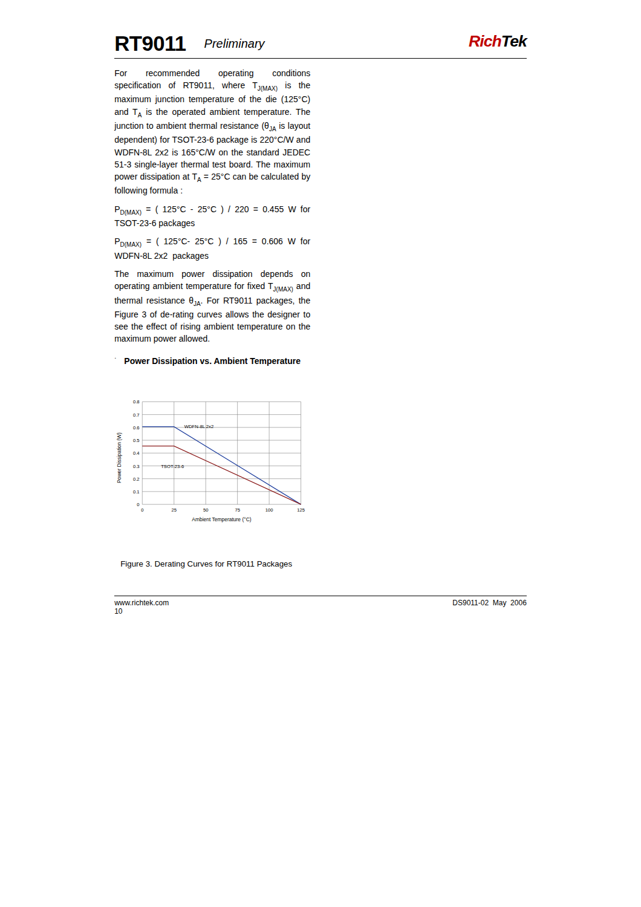RT9011
Preliminary
Rich Tek
For recommended operating conditions specification of RT9011, where TJ(MAX) is the maximum junction temperature of the die (125°C) and TA is the operated ambient temperature. The junction to ambient thermal resistance (θJA is layout dependent) for TSOT-23-6 package is 220°C/W and WDFN-8L 2x2 is 165°C/W on the standard JEDEC 51-3 single-layer thermal test board. The maximum power dissipation at TA = 25°C can be calculated by following formula :
PD(MAX) = ( 125°C - 25°C ) / 220 = 0.455 W for TSOT-23-6 packages
PD(MAX) = ( 125°C- 25°C ) / 165 = 0.606 W for WDFN-8L 2x2 packages
The maximum power dissipation depends on operating ambient temperature for fixed TJ(MAX) and thermal resistance θJA. For RT9011 packages, the Figure 3 of de-rating curves allows the designer to see the effect of rising ambient temperature on the maximum power allowed.
.
Power Dissipation vs. Ambient Temperature
Power Dissipation (W) 0.8 0.7 0.6 0.5 0.4 0.3 0.2 0.1 0 0 25 50 75 100 125 Ambient Temperature (°C) WDFN-8L 2x2 TSOT-23-6
Figure 3. Derating Curves for RT9011 Packages
www.richtek.com
10
DS9011-02 May 2006